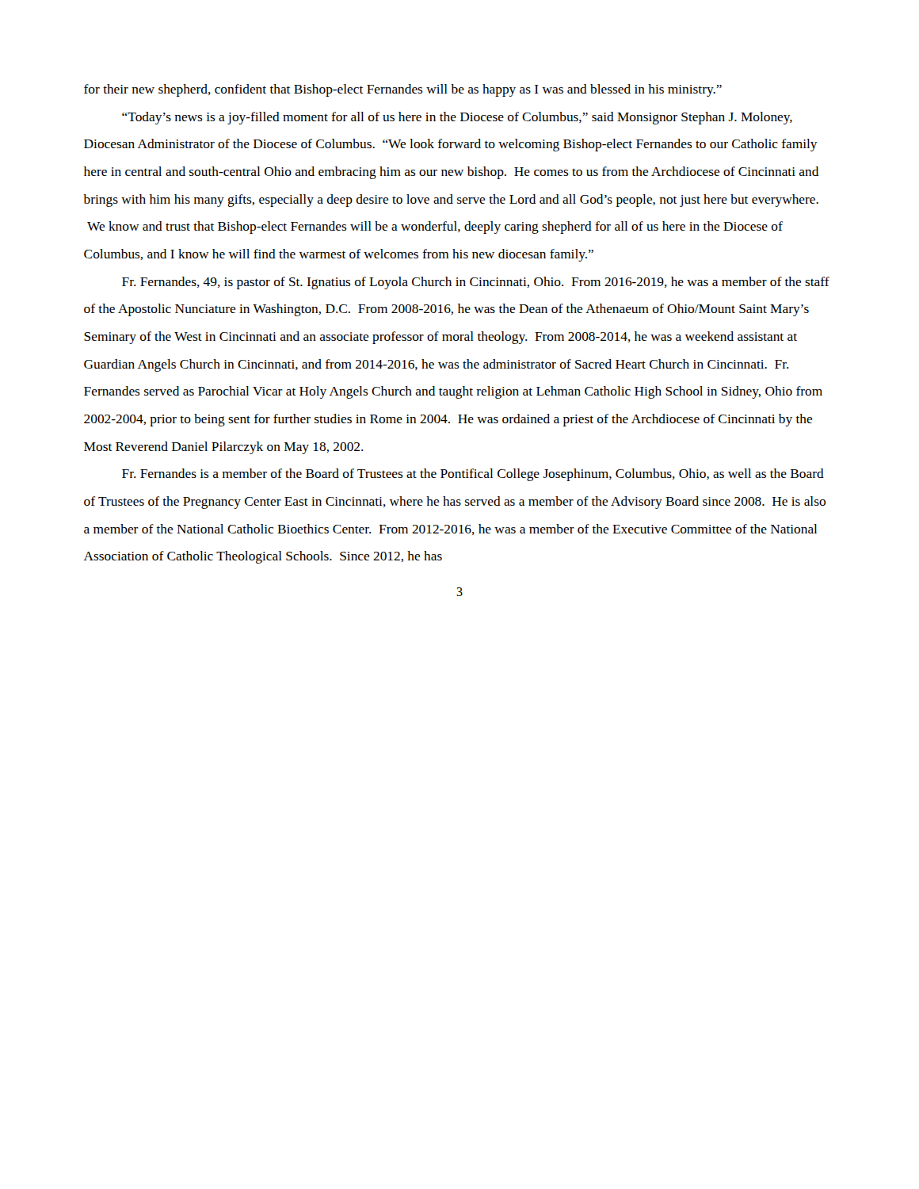for their new shepherd, confident that Bishop-elect Fernandes will be as happy as I was and blessed in his ministry.”
“Today’s news is a joy-filled moment for all of us here in the Diocese of Columbus,” said Monsignor Stephan J. Moloney, Diocesan Administrator of the Diocese of Columbus. “We look forward to welcoming Bishop-elect Fernandes to our Catholic family here in central and south-central Ohio and embracing him as our new bishop. He comes to us from the Archdiocese of Cincinnati and brings with him his many gifts, especially a deep desire to love and serve the Lord and all God’s people, not just here but everywhere. We know and trust that Bishop-elect Fernandes will be a wonderful, deeply caring shepherd for all of us here in the Diocese of Columbus, and I know he will find the warmest of welcomes from his new diocesan family.”
Fr. Fernandes, 49, is pastor of St. Ignatius of Loyola Church in Cincinnati, Ohio. From 2016-2019, he was a member of the staff of the Apostolic Nunciature in Washington, D.C. From 2008-2016, he was the Dean of the Athenaeum of Ohio/Mount Saint Mary’s Seminary of the West in Cincinnati and an associate professor of moral theology. From 2008-2014, he was a weekend assistant at Guardian Angels Church in Cincinnati, and from 2014-2016, he was the administrator of Sacred Heart Church in Cincinnati. Fr. Fernandes served as Parochial Vicar at Holy Angels Church and taught religion at Lehman Catholic High School in Sidney, Ohio from 2002-2004, prior to being sent for further studies in Rome in 2004. He was ordained a priest of the Archdiocese of Cincinnati by the Most Reverend Daniel Pilarczyk on May 18, 2002.
Fr. Fernandes is a member of the Board of Trustees at the Pontifical College Josephinum, Columbus, Ohio, as well as the Board of Trustees of the Pregnancy Center East in Cincinnati, where he has served as a member of the Advisory Board since 2008. He is also a member of the National Catholic Bioethics Center. From 2012-2016, he was a member of the Executive Committee of the National Association of Catholic Theological Schools. Since 2012, he has
3